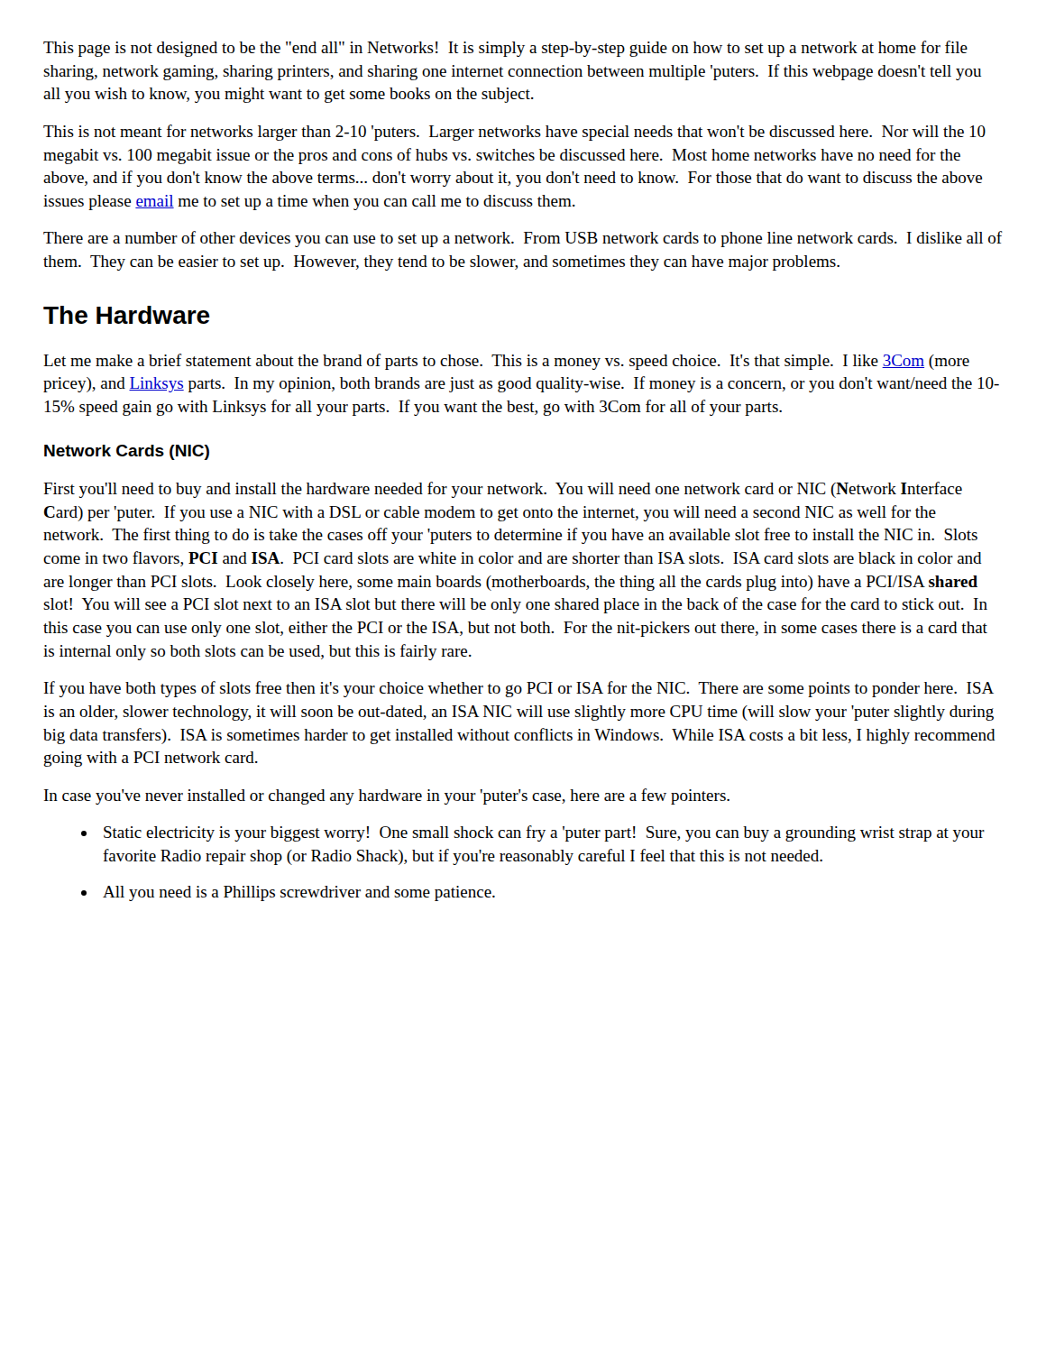This page is not designed to be the "end all" in Networks! It is simply a step-by-step guide on how to set up a network at home for file sharing, network gaming, sharing printers, and sharing one internet connection between multiple 'puters. If this webpage doesn't tell you all you wish to know, you might want to get some books on the subject.
This is not meant for networks larger than 2-10 'puters. Larger networks have special needs that won't be discussed here. Nor will the 10 megabit vs. 100 megabit issue or the pros and cons of hubs vs. switches be discussed here. Most home networks have no need for the above, and if you don't know the above terms... don't worry about it, you don't need to know. For those that do want to discuss the above issues please email me to set up a time when you can call me to discuss them.
There are a number of other devices you can use to set up a network. From USB network cards to phone line network cards. I dislike all of them. They can be easier to set up. However, they tend to be slower, and sometimes they can have major problems.
The Hardware
Let me make a brief statement about the brand of parts to chose. This is a money vs. speed choice. It's that simple. I like 3Com (more pricey), and Linksys parts. In my opinion, both brands are just as good quality-wise. If money is a concern, or you don't want/need the 10-15% speed gain go with Linksys for all your parts. If you want the best, go with 3Com for all of your parts.
Network Cards (NIC)
First you'll need to buy and install the hardware needed for your network. You will need one network card or NIC (Network Interface Card) per 'puter. If you use a NIC with a DSL or cable modem to get onto the internet, you will need a second NIC as well for the network. The first thing to do is take the cases off your 'puters to determine if you have an available slot free to install the NIC in. Slots come in two flavors, PCI and ISA. PCI card slots are white in color and are shorter than ISA slots. ISA card slots are black in color and are longer than PCI slots. Look closely here, some main boards (motherboards, the thing all the cards plug into) have a PCI/ISA shared slot! You will see a PCI slot next to an ISA slot but there will be only one shared place in the back of the case for the card to stick out. In this case you can use only one slot, either the PCI or the ISA, but not both. For the nit-pickers out there, in some cases there is a card that is internal only so both slots can be used, but this is fairly rare.
If you have both types of slots free then it's your choice whether to go PCI or ISA for the NIC. There are some points to ponder here. ISA is an older, slower technology, it will soon be out-dated, an ISA NIC will use slightly more CPU time (will slow your 'puter slightly during big data transfers). ISA is sometimes harder to get installed without conflicts in Windows. While ISA costs a bit less, I highly recommend going with a PCI network card.
In case you've never installed or changed any hardware in your 'puter's case, here are a few pointers.
Static electricity is your biggest worry! One small shock can fry a 'puter part! Sure, you can buy a grounding wrist strap at your favorite Radio repair shop (or Radio Shack), but if you're reasonably careful I feel that this is not needed.
All you need is a Phillips screwdriver and some patience.